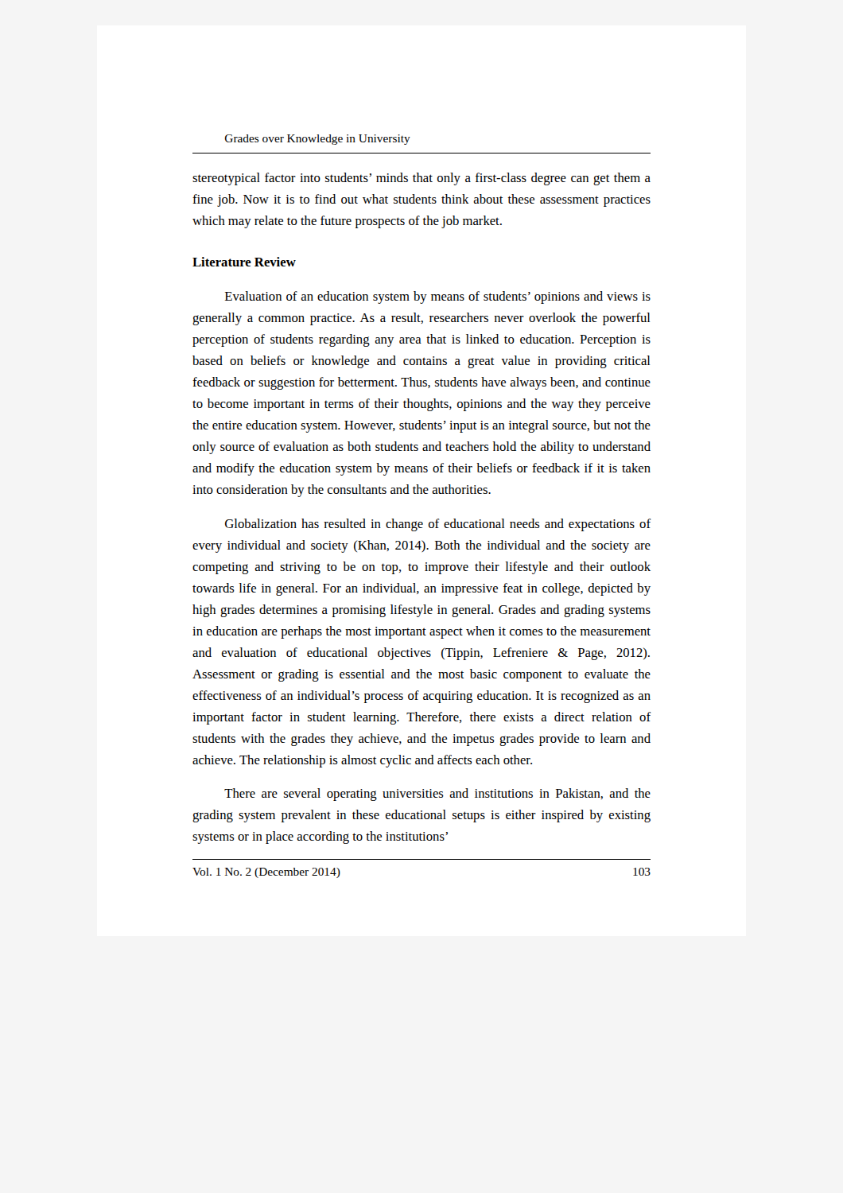Grades over Knowledge in University
stereotypical factor into students’ minds that only a first-class degree can get them a fine job. Now it is to find out what students think about these assessment practices which may relate to the future prospects of the job market.
Literature Review
Evaluation of an education system by means of students’ opinions and views is generally a common practice. As a result, researchers never overlook the powerful perception of students regarding any area that is linked to education. Perception is based on beliefs or knowledge and contains a great value in providing critical feedback or suggestion for betterment. Thus, students have always been, and continue to become important in terms of their thoughts, opinions and the way they perceive the entire education system. However, students’ input is an integral source, but not the only source of evaluation as both students and teachers hold the ability to understand and modify the education system by means of their beliefs or feedback if it is taken into consideration by the consultants and the authorities.
Globalization has resulted in change of educational needs and expectations of every individual and society (Khan, 2014). Both the individual and the society are competing and striving to be on top, to improve their lifestyle and their outlook towards life in general. For an individual, an impressive feat in college, depicted by high grades determines a promising lifestyle in general. Grades and grading systems in education are perhaps the most important aspect when it comes to the measurement and evaluation of educational objectives (Tippin, Lefreniere & Page, 2012). Assessment or grading is essential and the most basic component to evaluate the effectiveness of an individual’s process of acquiring education. It is recognized as an important factor in student learning. Therefore, there exists a direct relation of students with the grades they achieve, and the impetus grades provide to learn and achieve. The relationship is almost cyclic and affects each other.
There are several operating universities and institutions in Pakistan, and the grading system prevalent in these educational setups is either inspired by existing systems or in place according to the institutions’
Vol. 1 No. 2 (December 2014) 103